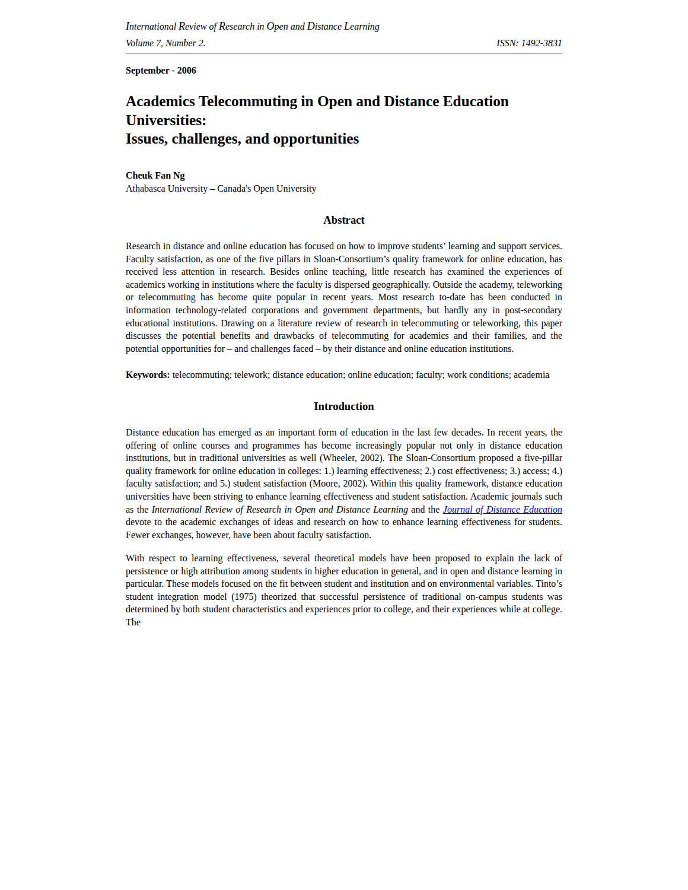International Review of Research in Open and Distance Learning
Volume 7, Number 2. ISSN: 1492-3831
September - 2006
Academics Telecommuting in Open and Distance Education Universities:
Issues, challenges, and opportunities
Cheuk Fan Ng
Athabasca University – Canada's Open University
Abstract
Research in distance and online education has focused on how to improve students’ learning and support services. Faculty satisfaction, as one of the five pillars in Sloan-Consortium’s quality framework for online education, has received less attention in research. Besides online teaching, little research has examined the experiences of academics working in institutions where the faculty is dispersed geographically. Outside the academy, teleworking or telecommuting has become quite popular in recent years. Most research to-date has been conducted in information technology-related corporations and government departments, but hardly any in post-secondary educational institutions. Drawing on a literature review of research in telecommuting or teleworking, this paper discusses the potential benefits and drawbacks of telecommuting for academics and their families, and the potential opportunities for – and challenges faced – by their distance and online education institutions.
Keywords: telecommuting; telework; distance education; online education; faculty; work conditions; academia
Introduction
Distance education has emerged as an important form of education in the last few decades. In recent years, the offering of online courses and programmes has become increasingly popular not only in distance education institutions, but in traditional universities as well (Wheeler, 2002). The Sloan-Consortium proposed a five-pillar quality framework for online education in colleges: 1.) learning effectiveness; 2.) cost effectiveness; 3.) access; 4.) faculty satisfaction; and 5.) student satisfaction (Moore, 2002). Within this quality framework, distance education universities have been striving to enhance learning effectiveness and student satisfaction. Academic journals such as the International Review of Research in Open and Distance Learning and the Journal of Distance Education devote to the academic exchanges of ideas and research on how to enhance learning effectiveness for students. Fewer exchanges, however, have been about faculty satisfaction.
With respect to learning effectiveness, several theoretical models have been proposed to explain the lack of persistence or high attribution among students in higher education in general, and in open and distance learning in particular. These models focused on the fit between student and institution and on environmental variables. Tinto’s student integration model (1975) theorized that successful persistence of traditional on-campus students was determined by both student characteristics and experiences prior to college, and their experiences while at college. The